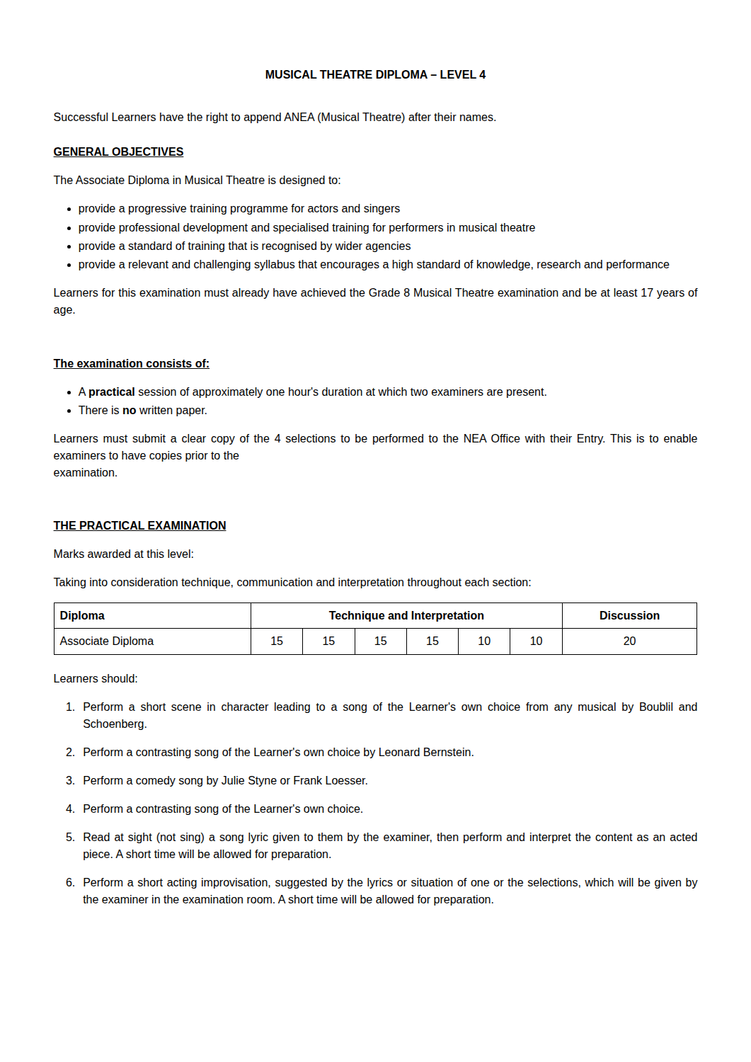MUSICAL THEATRE DIPLOMA – LEVEL 4
Successful Learners have the right to append ANEA (Musical Theatre) after their names.
GENERAL OBJECTIVES
The Associate Diploma in Musical Theatre is designed to:
provide a progressive training programme for actors and singers
provide professional development and specialised training for performers in musical theatre
provide a standard of training that is recognised by wider agencies
provide a relevant and challenging syllabus that encourages a high standard of knowledge, research and performance
Learners for this examination must already have achieved the Grade 8 Musical Theatre examination and be at least 17 years of age.
The examination consists of:
A practical session of approximately one hour's duration at which two examiners are present.
There is no written paper.
Learners must submit a clear copy of the 4 selections to be performed to the NEA Office with their Entry. This is to enable examiners to have copies prior to the
examination.
THE PRACTICAL EXAMINATION
Marks awarded at this level:
Taking into consideration technique, communication and interpretation throughout each section:
| Diploma | Technique and Interpretation | Discussion |
| --- | --- | --- |
| Associate Diploma | 15 | 15 | 15 | 15 | 10 | 10 | 20 |
Learners should:
Perform a short scene in character leading to a song of the Learner's own choice from any musical by Boublil and Schoenberg.
Perform a contrasting song of the Learner's own choice by Leonard Bernstein.
Perform a comedy song by Julie Styne or Frank Loesser.
Perform a contrasting song of the Learner's own choice.
Read at sight (not sing) a song lyric given to them by the examiner, then perform and interpret the content as an acted piece. A short time will be allowed for preparation.
Perform a short acting improvisation, suggested by the lyrics or situation of one or the selections, which will be given by the examiner in the examination room. A short time will be allowed for preparation.